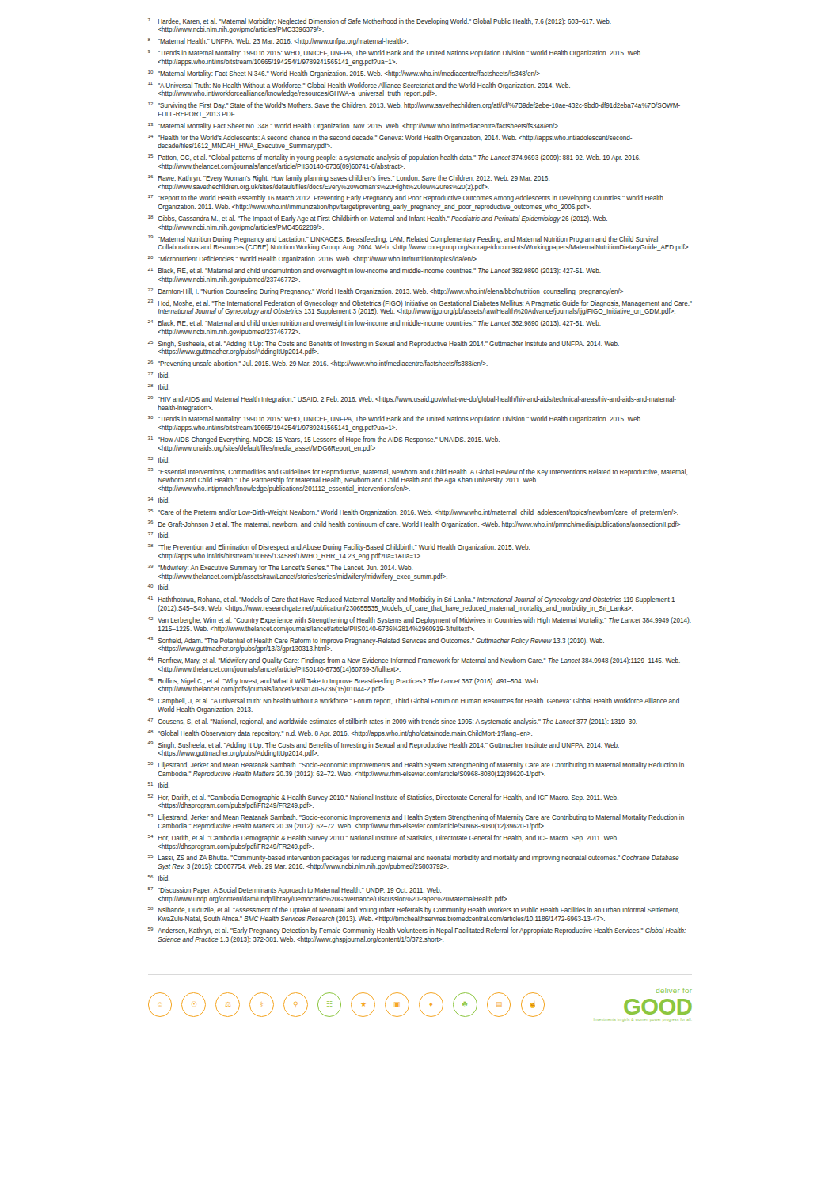Hardee, Karen, et al. "Maternal Morbidity: Neglected Dimension of Safe Motherhood in the Developing World." Global Public Health, 7.6 (2012): 603–617. Web. <http://www.ncbi.nlm.nih.gov/pmc/articles/PMC3396379/>.
"Maternal Health." UNFPA. Web. 23 Mar. 2016. <http://www.unfpa.org/maternal-health>.
"Trends in Maternal Mortality: 1990 to 2015: WHO, UNICEF, UNFPA, The World Bank and the United Nations Population Division." World Health Organization. 2015. Web. <http://apps.who.int/iris/bitstream/10665/194254/1/9789241565141_eng.pdf?ua=1>.
"Maternal Mortality: Fact Sheet N 346." World Health Organization. 2015. Web. <http://www.who.int/mediacentre/factsheets/fs348/en/>
"A Universal Truth: No Health Without a Workforce." Global Health Workforce Alliance Secretariat and the World Health Organization. 2014. Web. <http://www.who.int/workforcealliance/knowledge/resources/GHWA-a_universal_truth_report.pdf>.
"Surviving the First Day." State of the World's Mothers. Save the Children. 2013. Web. http://www.savethechildren.org/atf/cf/%7B9def2ebe-10ae-432c-9bd0-df91d2eba74a%7D/SOWM-FULL-REPORT_2013.PDF
"Maternal Mortality Fact Sheet No. 348." World Health Organization. Nov. 2015. Web. <http://www.who.int/mediacentre/factsheets/fs348/en/>.
"Health for the World's Adolescents: A second chance in the second decade." Geneva: World Health Organization, 2014. Web. <http://apps.who.int/adolescent/second-decade/files/1612_MNCAH_HWA_Executive_Summary.pdf>.
Patton, GC, et al. "Global patterns of mortality in young people: a systematic analysis of population health data." The Lancet 374.9693 (2009): 881-92. Web. 19 Apr. 2016. <http://www.thelancet.com/journals/lancet/article/PIIS0140-6736(09)60741-8/abstract>.
Rawe, Kathryn. "Every Woman's Right: How family planning saves children's lives." London: Save the Children, 2012. Web. 29 Mar. 2016. <http://www.savethechildren.org.uk/sites/default/files/docs/Every%20Woman's%20Right%20low%20res%20(2).pdf>.
"Report to the World Health Assembly 16 March 2012. Preventing Early Pregnancy and Poor Reproductive Outcomes Among Adolescents in Developing Countries." World Health Organization. 2011. Web. <http://www.who.int/immunization/hpv/target/preventing_early_pregnancy_and_poor_reproductive_outcomes_who_2006.pdf>.
Gibbs, Cassandra M., et al. "The Impact of Early Age at First Childbirth on Maternal and Infant Health." Paediatric and Perinatal Epidemiology 26 (2012). Web. <http://www.ncbi.nlm.nih.gov/pmc/articles/PMC4562289/>.
"Maternal Nutrition During Pregnancy and Lactation." LINKAGES: Breastfeeding, LAM, Related Complementary Feeding, and Maternal Nutrition Program and the Child Survival Collaborations and Resources (CORE) Nutrition Working Group. Aug. 2004. Web. <http://www.coregroup.org/storage/documents/Workingpapers/MaternalNutritionDietaryGuide_AED.pdf>.
"Micronutrient Deficiencies." World Health Organization. 2016. Web. <http://www.who.int/nutrition/topics/ida/en/>.
Black, RE, et al. "Maternal and child undernutrition and overweight in low-income and middle-income countries." The Lancet 382.9890 (2013): 427-51. Web. <http://www.ncbi.nlm.nih.gov/pubmed/23746772>.
Darnton-Hill, I. "Nurtion Counseling During Pregnancy." World Health Organization. 2013. Web. <http://www.who.int/elena/bbc/nutrition_counselling_pregnancy/en/>
Hod, Moshe, et al. "The International Federation of Gynecology and Obstetrics (FIGO) Initiative on Gestational Diabetes Mellitus: A Pragmatic Guide for Diagnosis, Management and Care." International Journal of Gynecology and Obstetrics 131 Supplement 3 (2015). Web. <http://www.ijgo.org/pb/assets/raw/Health%20Advance/journals/ijg/FIGO_Initiative_on_GDM.pdf>.
Black, RE, et al. "Maternal and child undernutrition and overweight in low-income and middle-income countries." The Lancet 382.9890 (2013): 427-51. Web. <http://www.ncbi.nlm.nih.gov/pubmed/23746772>.
Singh, Susheela, et al. "Adding It Up: The Costs and Benefits of Investing in Sexual and Reproductive Health 2014." Guttmacher Institute and UNFPA. 2014. Web. <https://www.guttmacher.org/pubs/AddingItUp2014.pdf>.
"Preventing unsafe abortion." Jul. 2015. Web. 29 Mar. 2016. <http://www.who.int/mediacentre/factsheets/fs388/en/>.
Ibid.
Ibid.
"HIV and AIDS and Maternal Health Integration." USAID. 2 Feb. 2016. Web. <https://www.usaid.gov/what-we-do/global-health/hiv-and-aids/technical-areas/hiv-and-aids-and-maternal-health-integration>.
"Trends in Maternal Mortality: 1990 to 2015: WHO, UNICEF, UNFPA, The World Bank and the United Nations Population Division." World Health Organization. 2015. Web. <http://apps.who.int/iris/bitstream/10665/194254/1/9789241565141_eng.pdf?ua=1>.
"How AIDS Changed Everything. MDG6: 15 Years, 15 Lessons of Hope from the AIDS Response." UNAIDS. 2015. Web. <http://www.unaids.org/sites/default/files/media_asset/MDG6Report_en.pdf>
Ibid.
"Essential Interventions, Commodities and Guidelines for Reproductive, Maternal, Newborn and Child Health. A Global Review of the Key Interventions Related to Reproductive, Maternal, Newborn and Child Health." The Partnership for Maternal Health, Newborn and Child Health and the Aga Khan University. 2011. Web. <http://www.who.int/pmnch/knowledge/publications/201112_essential_interventions/en/>.
Ibid.
"Care of the Preterm and/or Low-Birth-Weight Newborn." World Health Organization. 2016. Web. <http://www.who.int/maternal_child_adolescent/topics/newborn/care_of_preterm/en/>.
De Graft-Johnson J et al. The maternal, newborn, and child health continuum of care. World Health Organization. <Web. http://www.who.int/pmnch/media/publications/aonsectionII.pdf>
Ibid.
"The Prevention and Elimination of Disrespect and Abuse During Facility-Based Childbirth." World Health Organization. 2015. Web. <http://apps.who.int/iris/bitstream/10665/134588/1/WHO_RHR_14.23_eng.pdf?ua=1&ua=1>.
"Midwifery: An Executive Summary for The Lancet's Series." The Lancet. Jun. 2014. Web. <http://www.thelancet.com/pb/assets/raw/Lancet/stories/series/midwifery/midwifery_exec_summ.pdf>.
Ibid.
Haththotuwa, Rohana, et al. "Models of Care that Have Reduced Maternal Mortality and Morbidity in Sri Lanka." International Journal of Gynecology and Obstetrics 119 Supplement 1 (2012):S45–S49. Web. <https://www.researchgate.net/publication/230655535_Models_of_care_that_have_reduced_maternal_mortality_and_morbidity_in_Sri_Lanka>.
Van Lerberghe, Wim et al. "Country Experience with Strengthening of Health Systems and Deployment of Midwives in Countries with High Maternal Mortality." The Lancet 384.9949 (2014): 1215–1225. Web. <http://www.thelancet.com/journals/lancet/article/PIIS0140-6736%2814%2960919-3/fulltext>.
Sonfield, Adam. "The Potential of Health Care Reform to Improve Pregnancy-Related Services and Outcomes." Guttmacher Policy Review 13.3 (2010). Web. <https://www.guttmacher.org/pubs/gpr/13/3/gpr130313.html>.
Renfrew, Mary, et al. "Midwifery and Quality Care: Findings from a New Evidence-Informed Framework for Maternal and Newborn Care." The Lancet 384.9948 (2014):1129–1145. Web. <http://www.thelancet.com/journals/lancet/article/PIIS0140-6736(14)60789-3/fulltext>.
Rollins, Nigel C., et al. "Why Invest, and What it Will Take to Improve Breastfeeding Practices? The Lancet 387 (2016): 491–504. Web. <http://www.thelancet.com/pdfs/journals/lancet/PIIS0140-6736(15)01044-2.pdf>.
Campbell, J, et al. "A universal truth: No health without a workforce." Forum report, Third Global Forum on Human Resources for Health. Geneva: Global Health Workforce Alliance and World Health Organization, 2013.
Cousens, S, et al. "National, regional, and worldwide estimates of stillbirth rates in 2009 with trends since 1995: A systematic analysis." The Lancet 377 (2011): 1319–30.
"Global Health Observatory data repository." n.d. Web. 8 Apr. 2016. <http://apps.who.int/gho/data/node.main.ChildMort-1?lang=en>.
Singh, Susheela, et al. "Adding It Up: The Costs and Benefits of Investing in Sexual and Reproductive Health 2014." Guttmacher Institute and UNFPA. 2014. Web. <https://www.guttmacher.org/pubs/AddingItUp2014.pdf>.
Liljestrand, Jerker and Mean Reatanak Sambath. "Socio-economic Improvements and Health System Strengthening of Maternity Care are Contributing to Maternal Mortality Reduction in Cambodia." Reproductive Health Matters 20.39 (2012): 62–72. Web. <http://www.rhm-elsevier.com/article/S0968-8080(12)39620-1/pdf>.
Ibid.
Hor, Darith, et al. "Cambodia Demographic & Health Survey 2010." National Institute of Statistics, Directorate General for Health, and ICF Macro. Sep. 2011. Web. <https://dhsprogram.com/pubs/pdf/FR249/FR249.pdf>.
Liljestrand, Jerker and Mean Reatanak Sambath. "Socio-economic Improvements and Health System Strengthening of Maternity Care are Contributing to Maternal Mortality Reduction in Cambodia." Reproductive Health Matters 20.39 (2012): 62–72. Web. <http://www.rhm-elsevier.com/article/S0968-8080(12)39620-1/pdf>.
Hor, Darith, et al. "Cambodia Demographic & Health Survey 2010." National Institute of Statistics, Directorate General for Health, and ICF Macro. Sep. 2011. Web. <https://dhsprogram.com/pubs/pdf/FR249/FR249.pdf>.
Lassi, ZS and ZA Bhutta. "Community-based intervention packages for reducing maternal and neonatal morbidity and mortality and improving neonatal outcomes." Cochrane Database Syst Rev. 3 (2015): CD007754. Web. 29 Mar. 2016. <http://www.ncbi.nlm.nih.gov/pubmed/25803792>.
Ibid.
"Discussion Paper: A Social Determinants Approach to Maternal Health." UNDP. 19 Oct. 2011. Web. <http://www.undp.org/content/dam/undp/library/Democratic%20Governance/Discussion%20Paper%20MaternalHealth.pdf>.
Nsibande, Duduzile, et al. "Assessment of the Uptake of Neonatal and Young Infant Referrals by Community Health Workers to Public Health Facilities in an Urban Informal Settlement, KwaZulu-Natal, South Africa." BMC Health Services Research (2013). Web. <http://bmchealthservres.biomedcentral.com/articles/10.1186/1472-6963-13-47>.
Andersen, Kathryn, et al. "Early Pregnancy Detection by Female Community Health Volunteers in Nepal Facilitated Referral for Appropriate Reproductive Health Services." Global Health: Science and Practice 1.3 (2013): 372-381. Web. <http://www.ghspjournal.org/content/1/3/372.short>.
☺
☉
⚖
⚕
⚲
☷
★
▣
♦
☘
▤
☝
deliver for
GOOD
Investments in girls & women power progress for all.